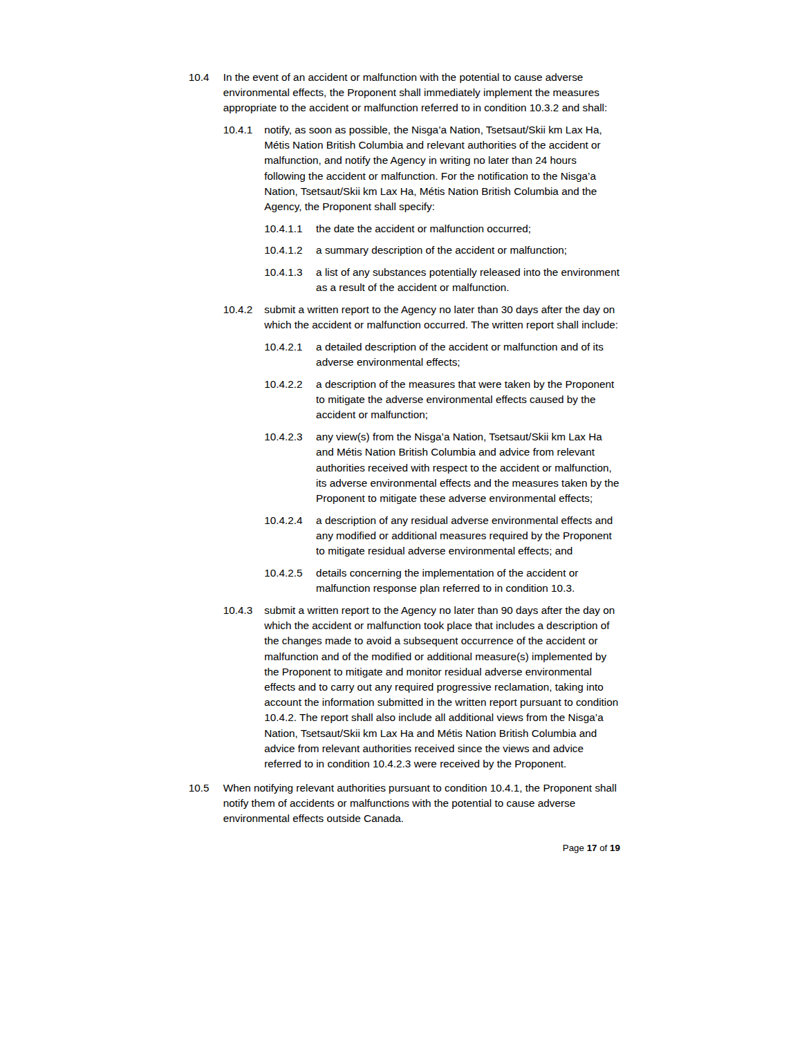10.4
In the event of an accident or malfunction with the potential to cause adverse environmental effects, the Proponent shall immediately implement the measures appropriate to the accident or malfunction referred to in condition 10.3.2 and shall:
10.4.1
notify, as soon as possible, the Nisga’a Nation, Tsetsaut/Skii km Lax Ha, Métis Nation British Columbia and relevant authorities of the accident or malfunction, and notify the Agency in writing no later than 24 hours following the accident or malfunction. For the notification to the Nisga’a Nation, Tsetsaut/Skii km Lax Ha, Métis Nation British Columbia and the Agency, the Proponent shall specify:
10.4.1.1
the date the accident or malfunction occurred;
10.4.1.2
a summary description of the accident or malfunction;
10.4.1.3
a list of any substances potentially released into the environment as a result of the accident or malfunction.
10.4.2
submit a written report to the Agency no later than 30 days after the day on which the accident or malfunction occurred. The written report shall include:
10.4.2.1
a detailed description of the accident or malfunction and of its adverse environmental effects;
10.4.2.2
a description of the measures that were taken by the Proponent to mitigate the adverse environmental effects caused by the accident or malfunction;
10.4.2.3
any view(s) from the Nisga’a Nation, Tsetsaut/Skii km Lax Ha and Métis Nation British Columbia and advice from relevant authorities received with respect to the accident or malfunction, its adverse environmental effects and the measures taken by the Proponent to mitigate these adverse environmental effects;
10.4.2.4
a description of any residual adverse environmental effects and any modified or additional measures required by the Proponent to mitigate residual adverse environmental effects; and
10.4.2.5
details concerning the implementation of the accident or malfunction response plan referred to in condition 10.3.
10.4.3
submit a written report to the Agency no later than 90 days after the day on which the accident or malfunction took place that includes a description of the changes made to avoid a subsequent occurrence of the accident or malfunction and of the modified or additional measure(s) implemented by the Proponent to mitigate and monitor residual adverse environmental effects and to carry out any required progressive reclamation, taking into account the information submitted in the written report pursuant to condition 10.4.2. The report shall also include all additional views from the Nisga’a Nation, Tsetsaut/Skii km Lax Ha and Métis Nation British Columbia and advice from relevant authorities received since the views and advice referred to in condition 10.4.2.3 were received by the Proponent.
10.5
When notifying relevant authorities pursuant to condition 10.4.1, the Proponent shall notify them of accidents or malfunctions with the potential to cause adverse environmental effects outside Canada.
Page 17 of 19